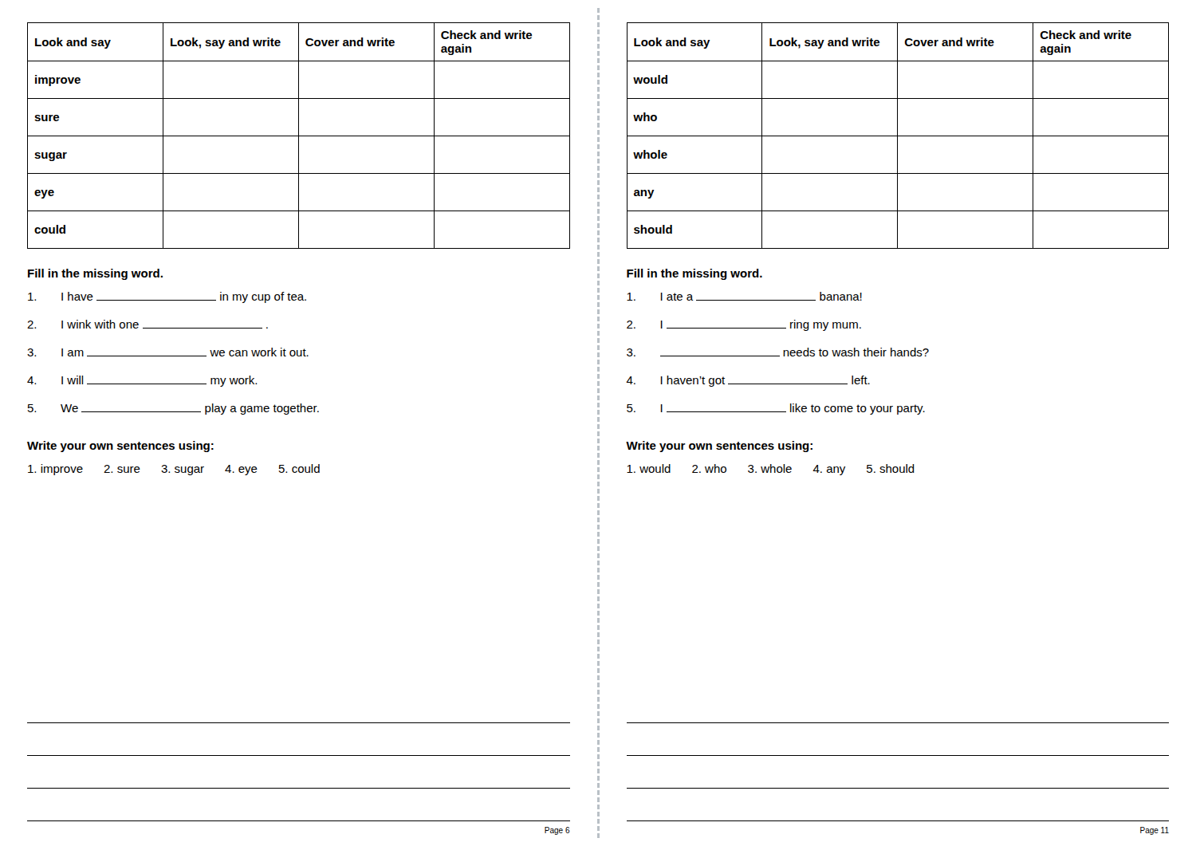| Look and say | Look, say and write | Cover and write | Check and write again |
| --- | --- | --- | --- |
| improve | | | |
| sure | | | |
| sugar | | | |
| eye | | | |
| could | | | |
Fill in the missing word.
I have in my cup of tea.
I wink with one .
I am we can work it out.
I will my work.
We play a game together.
Write your own sentences using:
1. improve 2. sure 3. sugar 4. eye 5. could
Page 6
| Look and say | Look, say and write | Cover and write | Check and write again |
| --- | --- | --- | --- |
| would | | | |
| who | | | |
| whole | | | |
| any | | | |
| should | | | |
Fill in the missing word.
I ate a banana!
I ring my mum.
needs to wash their hands?
I haven’t got left.
I like to come to your party.
Write your own sentences using:
1. would 2. who 3. whole 4. any 5. should
Page 11